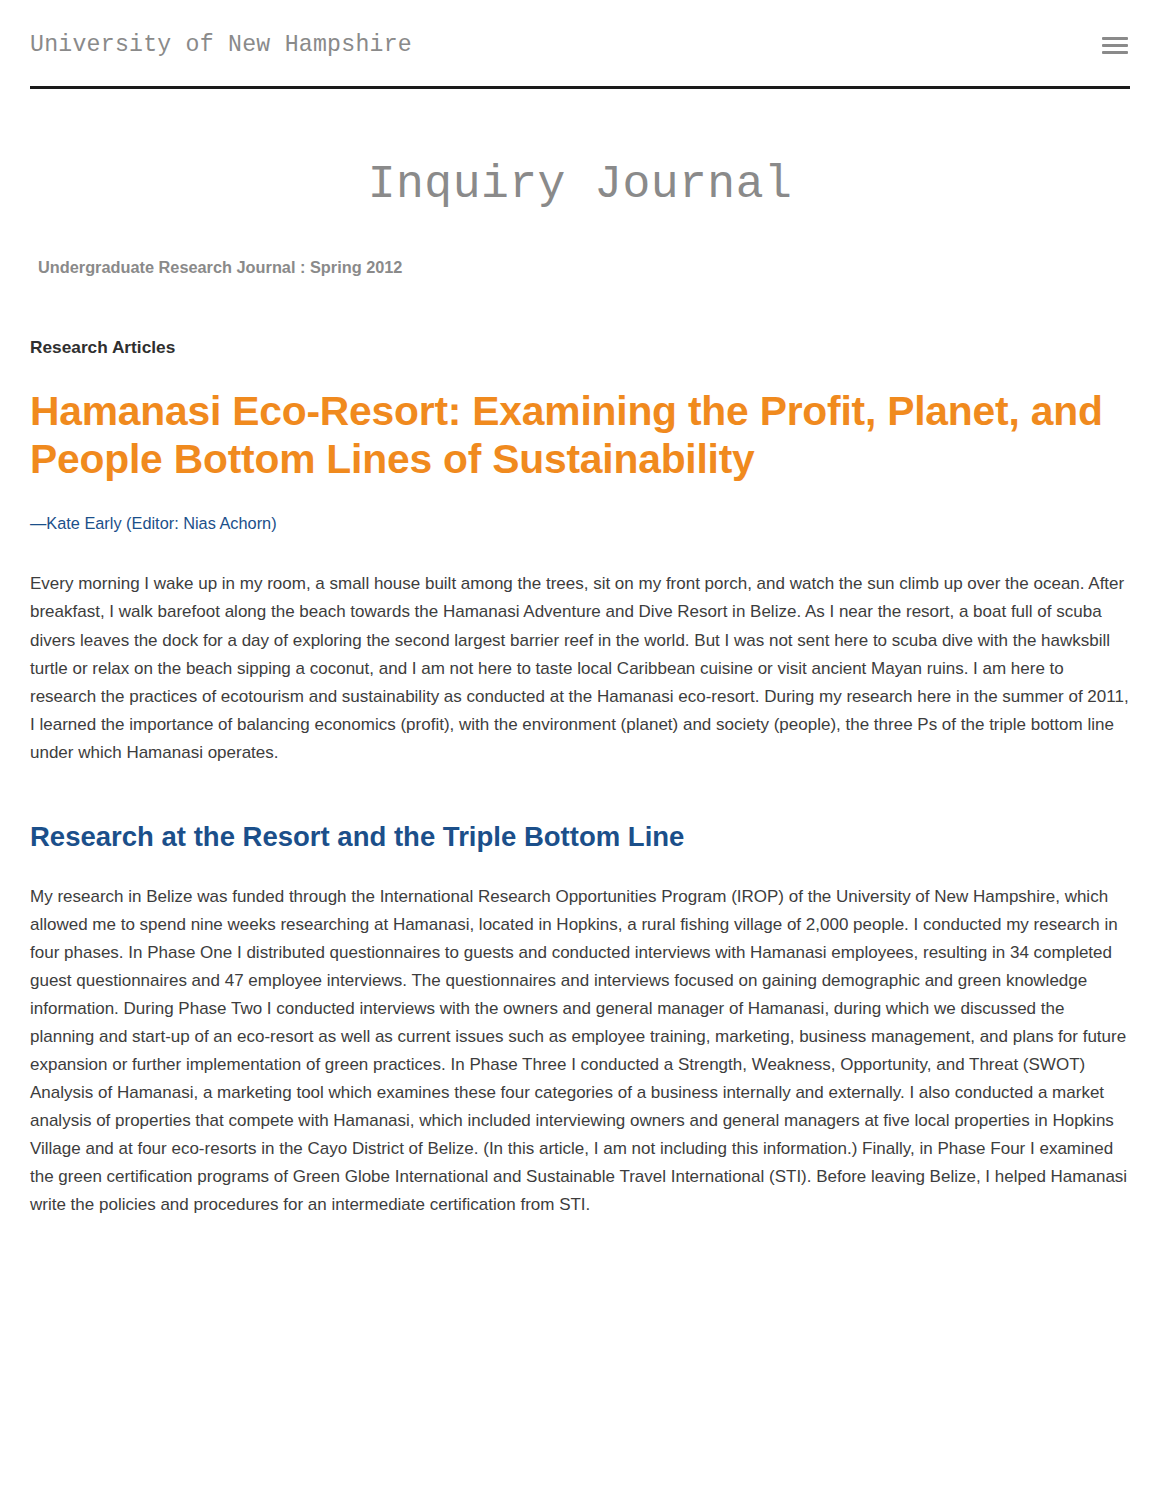University of New Hampshire
Inquiry Journal
Undergraduate Research Journal : Spring 2012
Research Articles
Hamanasi Eco-Resort: Examining the Profit, Planet, and People Bottom Lines of Sustainability
—Kate Early (Editor: Nias Achorn)
Every morning I wake up in my room, a small house built among the trees, sit on my front porch, and watch the sun climb up over the ocean. After breakfast, I walk barefoot along the beach towards the Hamanasi Adventure and Dive Resort in Belize. As I near the resort, a boat full of scuba divers leaves the dock for a day of exploring the second largest barrier reef in the world. But I was not sent here to scuba dive with the hawksbill turtle or relax on the beach sipping a coconut, and I am not here to taste local Caribbean cuisine or visit ancient Mayan ruins. I am here to research the practices of ecotourism and sustainability as conducted at the Hamanasi eco-resort. During my research here in the summer of 2011, I learned the importance of balancing economics (profit), with the environment (planet) and society (people), the three Ps of the triple bottom line under which Hamanasi operates.
Research at the Resort and the Triple Bottom Line
My research in Belize was funded through the International Research Opportunities Program (IROP) of the University of New Hampshire, which allowed me to spend nine weeks researching at Hamanasi, located in Hopkins, a rural fishing village of 2,000 people. I conducted my research in four phases. In Phase One I distributed questionnaires to guests and conducted interviews with Hamanasi employees, resulting in 34 completed guest questionnaires and 47 employee interviews. The questionnaires and interviews focused on gaining demographic and green knowledge information. During Phase Two I conducted interviews with the owners and general manager of Hamanasi, during which we discussed the planning and start-up of an eco-resort as well as current issues such as employee training, marketing, business management, and plans for future expansion or further implementation of green practices. In Phase Three I conducted a Strength, Weakness, Opportunity, and Threat (SWOT) Analysis of Hamanasi, a marketing tool which examines these four categories of a business internally and externally. I also conducted a market analysis of properties that compete with Hamanasi, which included interviewing owners and general managers at five local properties in Hopkins Village and at four eco-resorts in the Cayo District of Belize. (In this article, I am not including this information.) Finally, in Phase Four I examined the green certification programs of Green Globe International and Sustainable Travel International (STI). Before leaving Belize, I helped Hamanasi write the policies and procedures for an intermediate certification from STI.